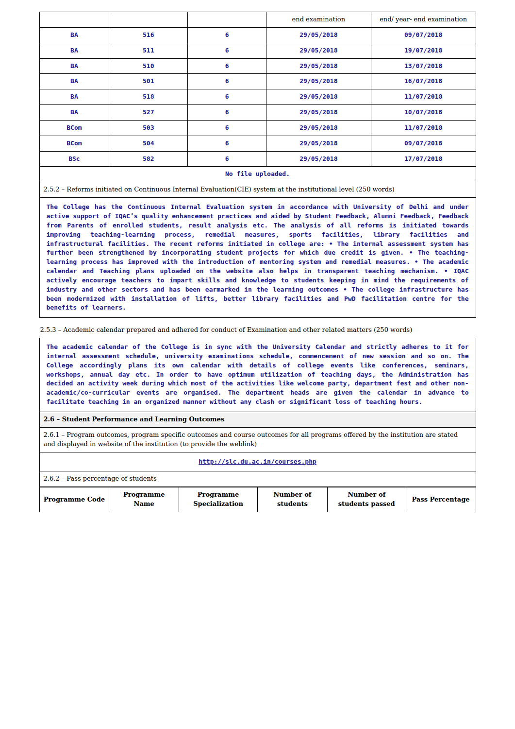| | | | end examination | end/ year- end examination |
| BA | 516 | 6 | 29/05/2018 | 09/07/2018 |
| BA | 511 | 6 | 29/05/2018 | 19/07/2018 |
| BA | 510 | 6 | 29/05/2018 | 13/07/2018 |
| BA | 501 | 6 | 29/05/2018 | 16/07/2018 |
| BA | 518 | 6 | 29/05/2018 | 11/07/2018 |
| BA | 527 | 6 | 29/05/2018 | 10/07/2018 |
| BCom | 503 | 6 | 29/05/2018 | 11/07/2018 |
| BCom | 504 | 6 | 29/05/2018 | 09/07/2018 |
| BSc | 582 | 6 | 29/05/2018 | 17/07/2018 |
| No file uploaded. |
2.5.2 – Reforms initiated on Continuous Internal Evaluation(CIE) system at the institutional level (250 words)
The College has the Continuous Internal Evaluation system in accordance with University of Delhi and under active support of IQAC’s quality enhancement practices and aided by Student Feedback, Alumni Feedback, Feedback from Parents of enrolled students, result analysis etc. The analysis of all reforms is initiated towards improving teaching-learning process, remedial measures, sports facilities, library facilities and infrastructural facilities. The recent reforms initiated in college are: • The internal assessment system has further been strengthened by incorporating student projects for which due credit is given. • The teaching-learning process has improved with the introduction of mentoring system and remedial measures. • The academic calendar and Teaching plans uploaded on the website also helps in transparent teaching mechanism. • IQAC actively encourage teachers to impart skills and knowledge to students keeping in mind the requirements of industry and other sectors and has been earmarked in the learning outcomes • The college infrastructure has been modernized with installation of lifts, better library facilities and PwD facilitation centre for the benefits of learners.
2.5.3 – Academic calendar prepared and adhered for conduct of Examination and other related matters (250 words)
The academic calendar of the College is in sync with the University Calendar and strictly adheres to it for internal assessment schedule, university examinations schedule, commencement of new session and so on. The College accordingly plans its own calendar with details of college events like conferences, seminars, workshops, annual day etc. In order to have optimum utilization of teaching days, the Administration has decided an activity week during which most of the activities like welcome party, department fest and other non-academic/co-curricular events are organised. The department heads are given the calendar in advance to facilitate teaching in an organized manner without any clash or significant loss of teaching hours.
2.6 – Student Performance and Learning Outcomes
2.6.1 – Program outcomes, program specific outcomes and course outcomes for all programs offered by the institution are stated and displayed in website of the institution (to provide the weblink)
http://slc.du.ac.in/courses.php
2.6.2 – Pass percentage of students
| Programme Code | Programme Name | Programme Specialization | Number of students | Number of students passed | Pass Percentage |
| --- | --- | --- | --- | --- | --- |